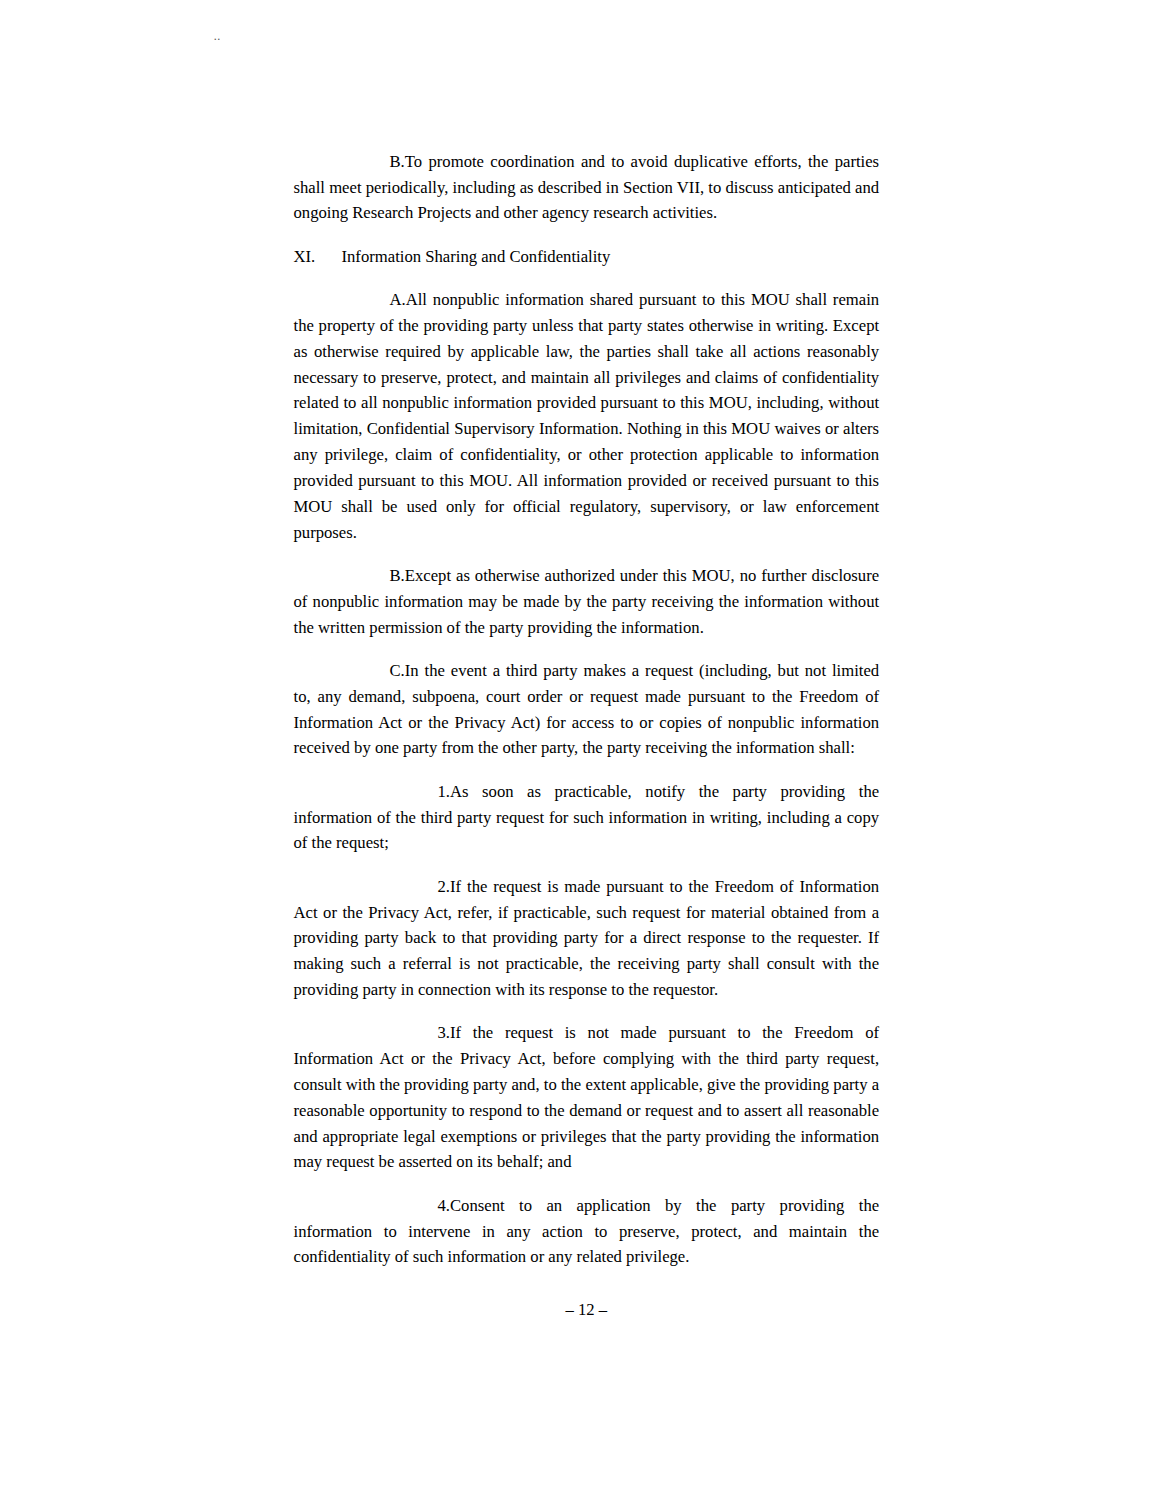..
B. To promote coordination and to avoid duplicative efforts, the parties shall meet periodically, including as described in Section VII, to discuss anticipated and ongoing Research Projects and other agency research activities.
XI. Information Sharing and Confidentiality
A. All nonpublic information shared pursuant to this MOU shall remain the property of the providing party unless that party states otherwise in writing. Except as otherwise required by applicable law, the parties shall take all actions reasonably necessary to preserve, protect, and maintain all privileges and claims of confidentiality related to all nonpublic information provided pursuant to this MOU, including, without limitation, Confidential Supervisory Information. Nothing in this MOU waives or alters any privilege, claim of confidentiality, or other protection applicable to information provided pursuant to this MOU. All information provided or received pursuant to this MOU shall be used only for official regulatory, supervisory, or law enforcement purposes.
B. Except as otherwise authorized under this MOU, no further disclosure of nonpublic information may be made by the party receiving the information without the written permission of the party providing the information.
C. In the event a third party makes a request (including, but not limited to, any demand, subpoena, court order or request made pursuant to the Freedom of Information Act or the Privacy Act) for access to or copies of nonpublic information received by one party from the other party, the party receiving the information shall:
1. As soon as practicable, notify the party providing the information of the third party request for such information in writing, including a copy of the request;
2. If the request is made pursuant to the Freedom of Information Act or the Privacy Act, refer, if practicable, such request for material obtained from a providing party back to that providing party for a direct response to the requester. If making such a referral is not practicable, the receiving party shall consult with the providing party in connection with its response to the requestor.
3. If the request is not made pursuant to the Freedom of Information Act or the Privacy Act, before complying with the third party request, consult with the providing party and, to the extent applicable, give the providing party a reasonable opportunity to respond to the demand or request and to assert all reasonable and appropriate legal exemptions or privileges that the party providing the information may request be asserted on its behalf; and
4. Consent to an application by the party providing the information to intervene in any action to preserve, protect, and maintain the confidentiality of such information or any related privilege.
– 12 –